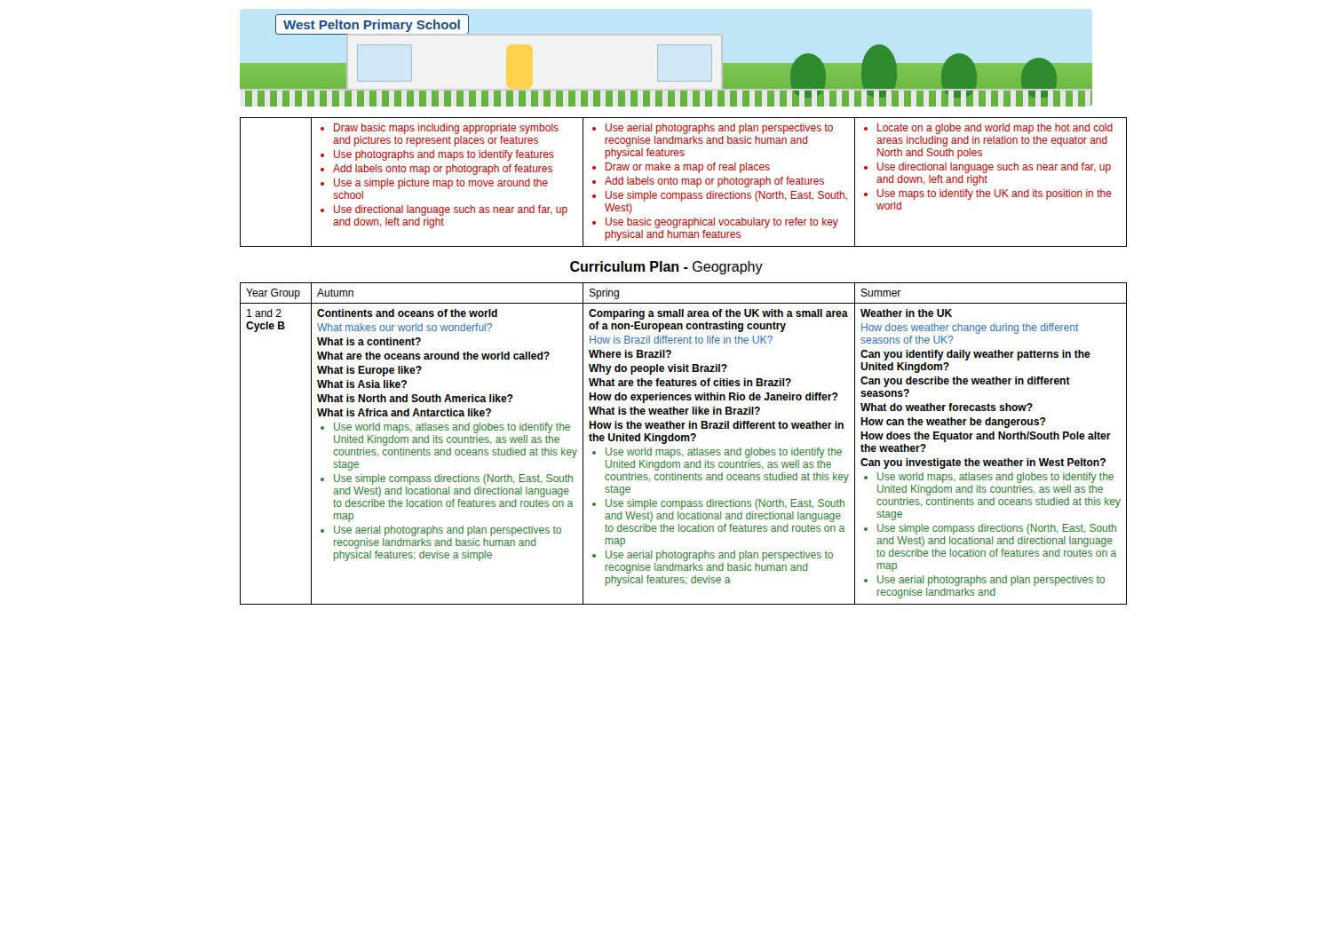West Pelton Primary School
| | Draw basic maps including appropriate symbols and pictures to represent places or features Use photographs and maps to identify features Add labels onto map or photograph of features Use a simple picture map to move around the school Use directional language such as near and far, up and down, left and right | Use aerial photographs and plan perspectives to recognise landmarks and basic human and physical features Draw or make a map of real places Add labels onto map or photograph of features Use simple compass directions (North, East, South, West) Use basic geographical vocabulary to refer to key physical and human features | Locate on a globe and world map the hot and cold areas including and in relation to the equator and North and South poles Use directional language such as near and far, up and down, left and right Use maps to identify the UK and its position in the world |
Curriculum Plan - Geography
| Year Group | Autumn | Spring | Summer |
| --- | --- | --- | --- |
| 1 and 2 Cycle B | Continents and oceans of the world What makes our world so wonderful? What is a continent? What are the oceans around the world called? What is Europe like? What is Asia like? What is North and South America like? What is Africa and Antarctica like? Use world maps, atlases and globes to identify the United Kingdom and its countries, as well as the countries, continents and oceans studied at this key stage Use simple compass directions (North, East, South and West) and locational and directional language to describe the location of features and routes on a map Use aerial photographs and plan perspectives to recognise landmarks and basic human and physical features; devise a simple | Comparing a small area of the UK with a small area of a non-European contrasting country How is Brazil different to life in the UK? Where is Brazil? Why do people visit Brazil? What are the features of cities in Brazil? How do experiences within Rio de Janeiro differ? What is the weather like in Brazil? How is the weather in Brazil different to weather in the United Kingdom? Use world maps, atlases and globes to identify the United Kingdom and its countries, as well as the countries, continents and oceans studied at this key stage Use simple compass directions (North, East, South and West) and locational and directional language to describe the location of features and routes on a map Use aerial photographs and plan perspectives to recognise landmarks and basic human and physical features; devise a | Weather in the UK How does weather change during the different seasons of the UK? Can you identify daily weather patterns in the United Kingdom? Can you describe the weather in different seasons? What do weather forecasts show? How can the weather be dangerous? How does the Equator and North/South Pole alter the weather? Can you investigate the weather in West Pelton? Use world maps, atlases and globes to identify the United Kingdom and its countries, as well as the countries, continents and oceans studied at this key stage Use simple compass directions (North, East, South and West) and locational and directional language to describe the location of features and routes on a map Use aerial photographs and plan perspectives to recognise landmarks and |